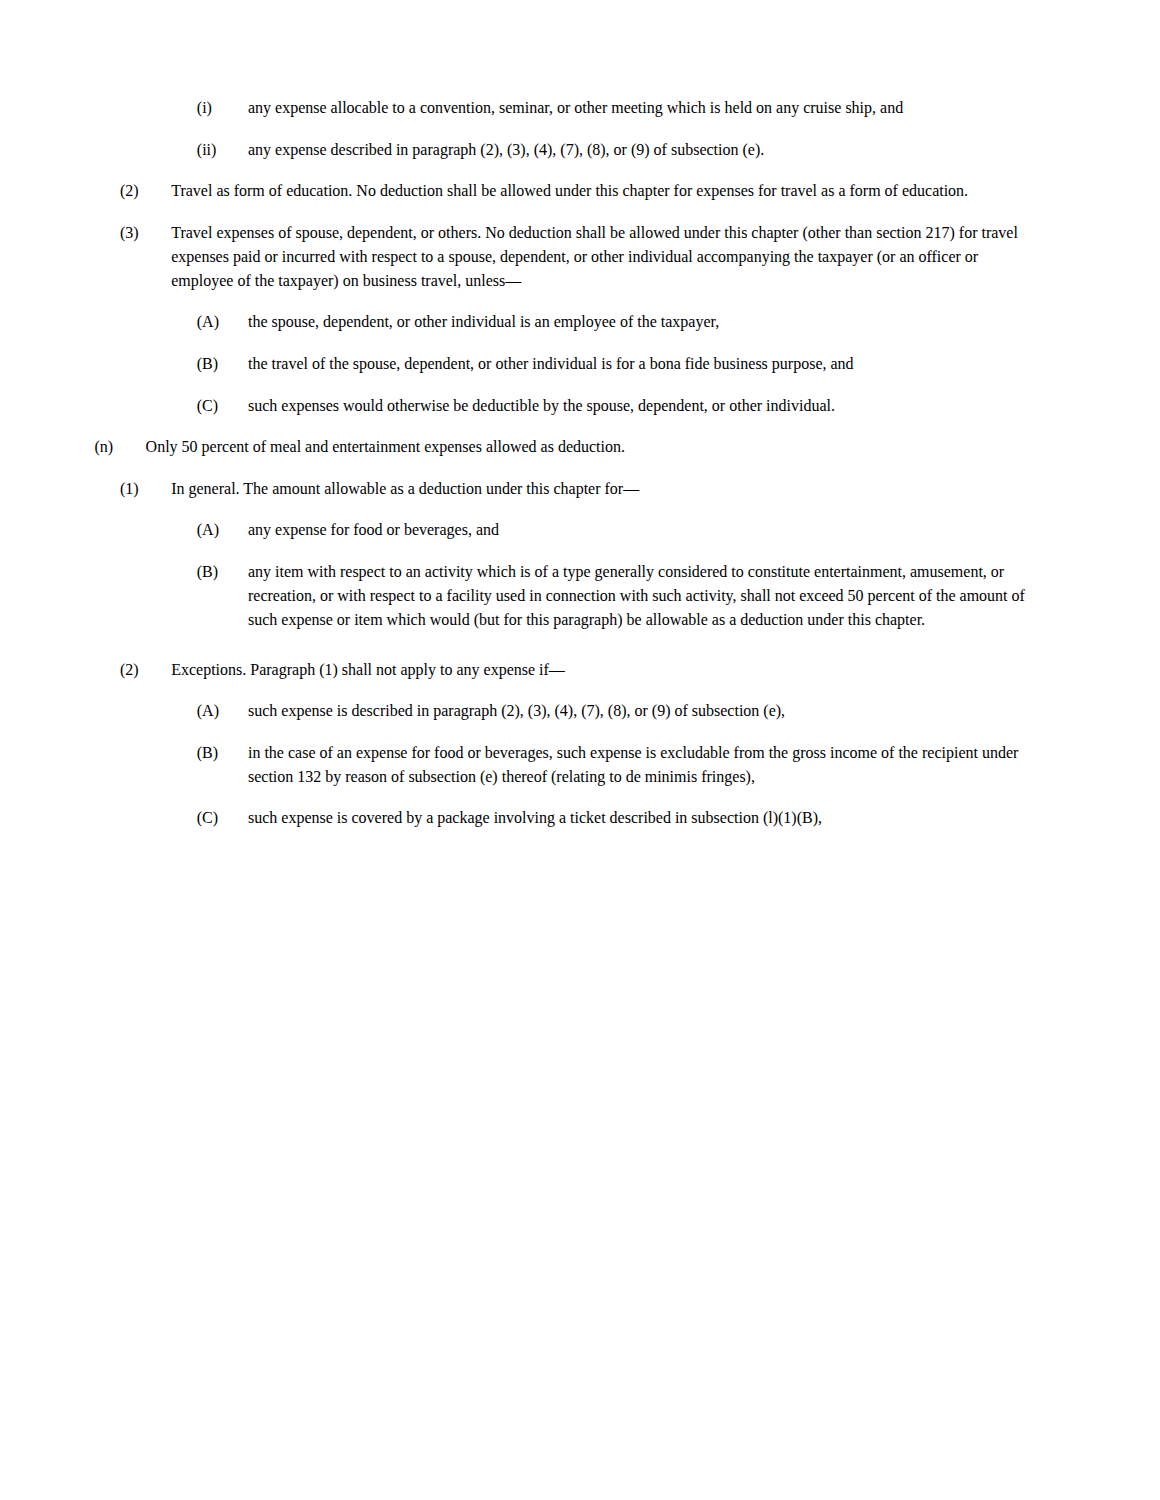(i) any expense allocable to a convention, seminar, or other meeting which is held on any cruise ship, and
(ii) any expense described in paragraph (2), (3), (4), (7), (8), or (9) of subsection (e).
(2) Travel as form of education. No deduction shall be allowed under this chapter for expenses for travel as a form of education.
(3) Travel expenses of spouse, dependent, or others. No deduction shall be allowed under this chapter (other than section 217) for travel expenses paid or incurred with respect to a spouse, dependent, or other individual accompanying the taxpayer (or an officer or employee of the taxpayer) on business travel, unless—
(A) the spouse, dependent, or other individual is an employee of the taxpayer,
(B) the travel of the spouse, dependent, or other individual is for a bona fide business purpose, and
(C) such expenses would otherwise be deductible by the spouse, dependent, or other individual.
(n) Only 50 percent of meal and entertainment expenses allowed as deduction.
(1) In general. The amount allowable as a deduction under this chapter for—
(A) any expense for food or beverages, and
(B) any item with respect to an activity which is of a type generally considered to constitute entertainment, amusement, or recreation, or with respect to a facility used in connection with such activity, shall not exceed 50 percent of the amount of such expense or item which would (but for this paragraph) be allowable as a deduction under this chapter.
(2) Exceptions. Paragraph (1) shall not apply to any expense if—
(A) such expense is described in paragraph (2), (3), (4), (7), (8), or (9) of subsection (e),
(B) in the case of an expense for food or beverages, such expense is excludable from the gross income of the recipient under section 132 by reason of subsection (e) thereof (relating to de minimis fringes),
(C) such expense is covered by a package involving a ticket described in subsection (l)(1)(B),